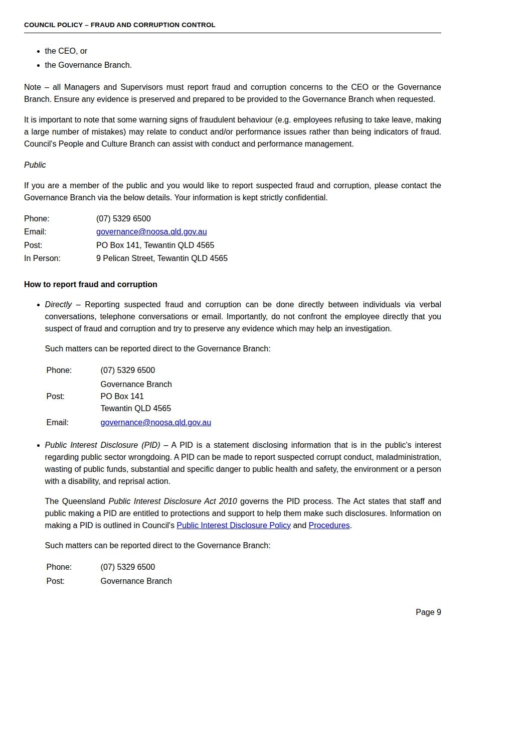COUNCIL POLICY – FRAUD AND CORRUPTION CONTROL
the CEO, or
the Governance Branch.
Note – all Managers and Supervisors must report fraud and corruption concerns to the CEO or the Governance Branch. Ensure any evidence is preserved and prepared to be provided to the Governance Branch when requested.
It is important to note that some warning signs of fraudulent behaviour (e.g. employees refusing to take leave, making a large number of mistakes) may relate to conduct and/or performance issues rather than being indicators of fraud. Council's People and Culture Branch can assist with conduct and performance management.
Public
If you are a member of the public and you would like to report suspected fraud and corruption, please contact the Governance Branch via the below details. Your information is kept strictly confidential.
| Phone: | (07) 5329 6500 |
| Email: | governance@noosa.qld.gov.au |
| Post: | PO Box 141, Tewantin QLD 4565 |
| In Person: | 9 Pelican Street, Tewantin QLD 4565 |
How to report fraud and corruption
Directly – Reporting suspected fraud and corruption can be done directly between individuals via verbal conversations, telephone conversations or email. Importantly, do not confront the employee directly that you suspect of fraud and corruption and try to preserve any evidence which may help an investigation.
Such matters can be reported direct to the Governance Branch:
| Phone: | (07) 5329 6500 |
| Post: | Governance Branch PO Box 141 Tewantin QLD 4565 |
| Email: | governance@noosa.qld.gov.au |
Public Interest Disclosure (PID) – A PID is a statement disclosing information that is in the public's interest regarding public sector wrongdoing. A PID can be made to report suspected corrupt conduct, maladministration, wasting of public funds, substantial and specific danger to public health and safety, the environment or a person with a disability, and reprisal action.
The Queensland Public Interest Disclosure Act 2010 governs the PID process. The Act states that staff and public making a PID are entitled to protections and support to help them make such disclosures. Information on making a PID is outlined in Council's Public Interest Disclosure Policy and Procedures.
Such matters can be reported direct to the Governance Branch:
| Phone: | (07) 5329 6500 |
| Post: | Governance Branch |
Page 9